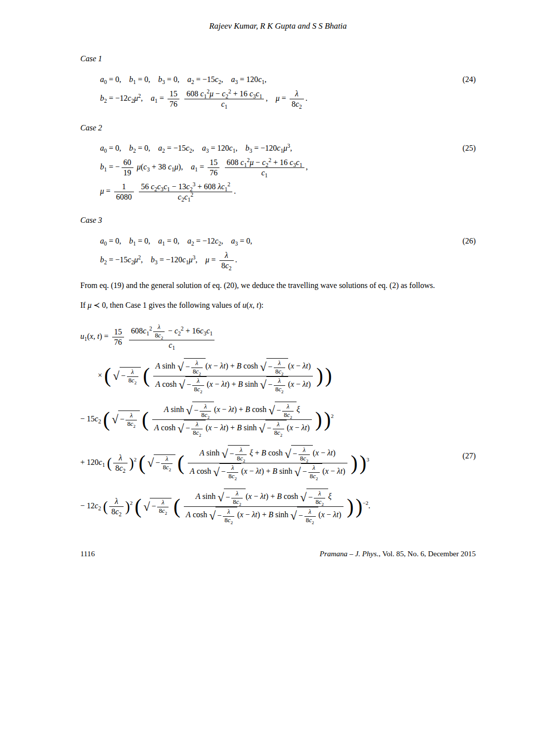Rajeev Kumar, R K Gupta and S S Bhatia
Case 1
(24)
a0 = 0, b1 = 0, b3 = 0, a2 = −15c2, a3 = 120c1,
b2 = −12c2μ2, a1 = 1576 608 c12μ − c22 + 16 c3c1 c1, μ = λ 8c2.
Case 2
(25)
a0 = 0, b2 = 0, a2 = −15c2, a3 = 120c1, b3 = −120c1μ3,
b1 = −6019 μ(c3 + 38 c1μ), a1 = 1576 608 c12μ − c22 + 16 c3c1 c1,
μ = 16080 56 c2c3c1 − 13c23 + 608 λc12 c2c12.
Case 3
(26)
a0 = 0, b1 = 0, a1 = 0, a2 = −12c2, a3 = 0,
b2 = −15c2μ2, b3 = −120c1μ3, μ = λ 8c2.
From eq. (19) and the general solution of eq. (20), we deduce the travelling wave solutions of eq. (2) as follows.
If μ ≺ 0, then Case 1 gives the following values of u(x, t):
(27)
u1(x, t) = 1576 608c12λ 8c2 − c22 + 16c3c1 c1
× ( √−λ 8c2 ( A sinh √−λ 8c2(x − λt) + B cosh √−λ 8c2(x − λt) A cosh √−λ 8c2(x − λt) + B sinh √−λ 8c2(x − λt) ) )
− 15c2 ( √−λ 8c2 ( A sinh √−λ 8c2(x − λt) + B cosh √−λ 8c2 ξ A cosh √−λ 8c2(x − λt) + B sinh √−λ 8c2(x − λt) ) )2
+ 120c1 (λ 8c2)2 ( √−λ 8c2 ( A sinh √−λ 8c2 ξ + B cosh √−λ 8c2(x − λt) A cosh √−λ 8c2(x − λt) + B sinh √−λ 8c2(x − λt) ) )3
− 12c2 (λ 8c2)2 ( √−λ 8c2 ( A sinh √−λ 8c2(x − λt) + B cosh √−λ 8c2 ξ A cosh √−λ 8c2(x − λt) + B sinh √−λ 8c2(x − λt) ) )−2.
1116 Pramana – J. Phys., Vol. 85, No. 6, December 2015